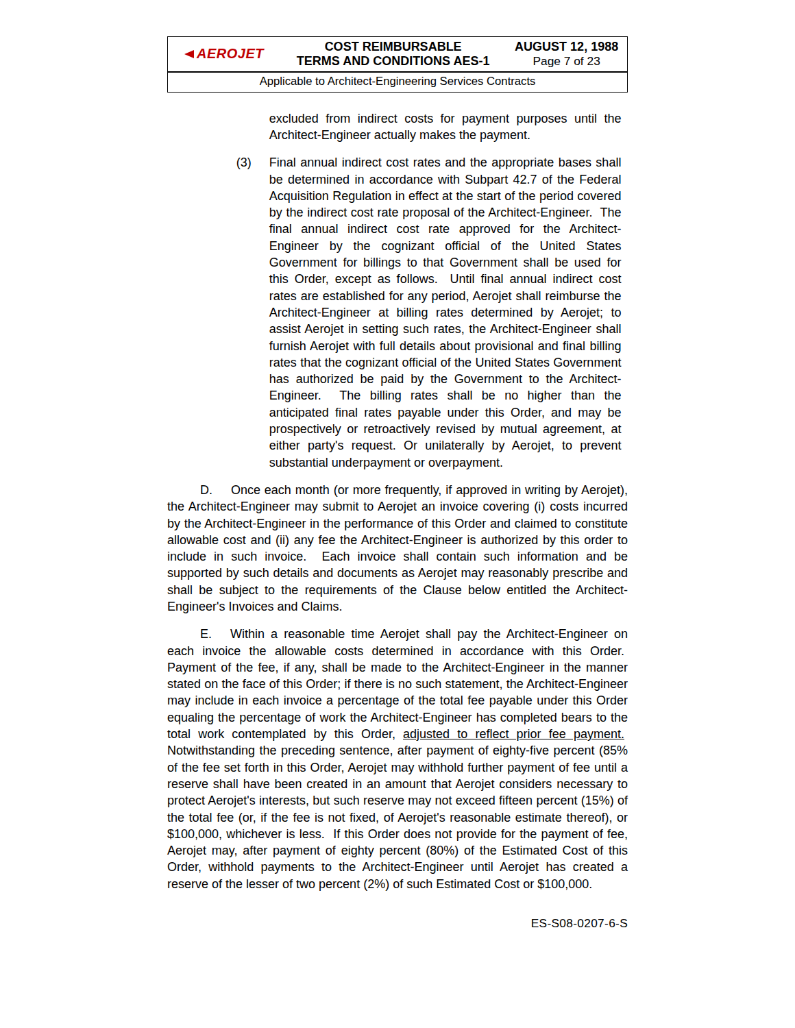AEROJET
COST REIMBURSABLE
TERMS AND CONDITIONS AES-1
AUGUST 12, 1988
Page 7 of 23
Applicable to Architect-Engineering Services Contracts
excluded from indirect costs for payment purposes until the Architect-Engineer actually makes the payment.
(3) Final annual indirect cost rates and the appropriate bases shall be determined in accordance with Subpart 42.7 of the Federal Acquisition Regulation in effect at the start of the period covered by the indirect cost rate proposal of the Architect-Engineer. The final annual indirect cost rate approved for the Architect-Engineer by the cognizant official of the United States Government for billings to that Government shall be used for this Order, except as follows. Until final annual indirect cost rates are established for any period, Aerojet shall reimburse the Architect-Engineer at billing rates determined by Aerojet; to assist Aerojet in setting such rates, the Architect-Engineer shall furnish Aerojet with full details about provisional and final billing rates that the cognizant official of the United States Government has authorized be paid by the Government to the Architect-Engineer. The billing rates shall be no higher than the anticipated final rates payable under this Order, and may be prospectively or retroactively revised by mutual agreement, at either party's request. Or unilaterally by Aerojet, to prevent substantial underpayment or overpayment.
D. Once each month (or more frequently, if approved in writing by Aerojet), the Architect-Engineer may submit to Aerojet an invoice covering (i) costs incurred by the Architect-Engineer in the performance of this Order and claimed to constitute allowable cost and (ii) any fee the Architect-Engineer is authorized by this order to include in such invoice. Each invoice shall contain such information and be supported by such details and documents as Aerojet may reasonably prescribe and shall be subject to the requirements of the Clause below entitled the Architect-Engineer's Invoices and Claims.
E. Within a reasonable time Aerojet shall pay the Architect-Engineer on each invoice the allowable costs determined in accordance with this Order. Payment of the fee, if any, shall be made to the Architect-Engineer in the manner stated on the face of this Order; if there is no such statement, the Architect-Engineer may include in each invoice a percentage of the total fee payable under this Order equaling the percentage of work the Architect-Engineer has completed bears to the total work contemplated by this Order, adjusted to reflect prior fee payment. Notwithstanding the preceding sentence, after payment of eighty-five percent (85% of the fee set forth in this Order, Aerojet may withhold further payment of fee until a reserve shall have been created in an amount that Aerojet considers necessary to protect Aerojet's interests, but such reserve may not exceed fifteen percent (15%) of the total fee (or, if the fee is not fixed, of Aerojet's reasonable estimate thereof), or $100,000, whichever is less. If this Order does not provide for the payment of fee, Aerojet may, after payment of eighty percent (80%) of the Estimated Cost of this Order, withhold payments to the Architect-Engineer until Aerojet has created a reserve of the lesser of two percent (2%) of such Estimated Cost or $100,000.
ES-S08-0207-6-S